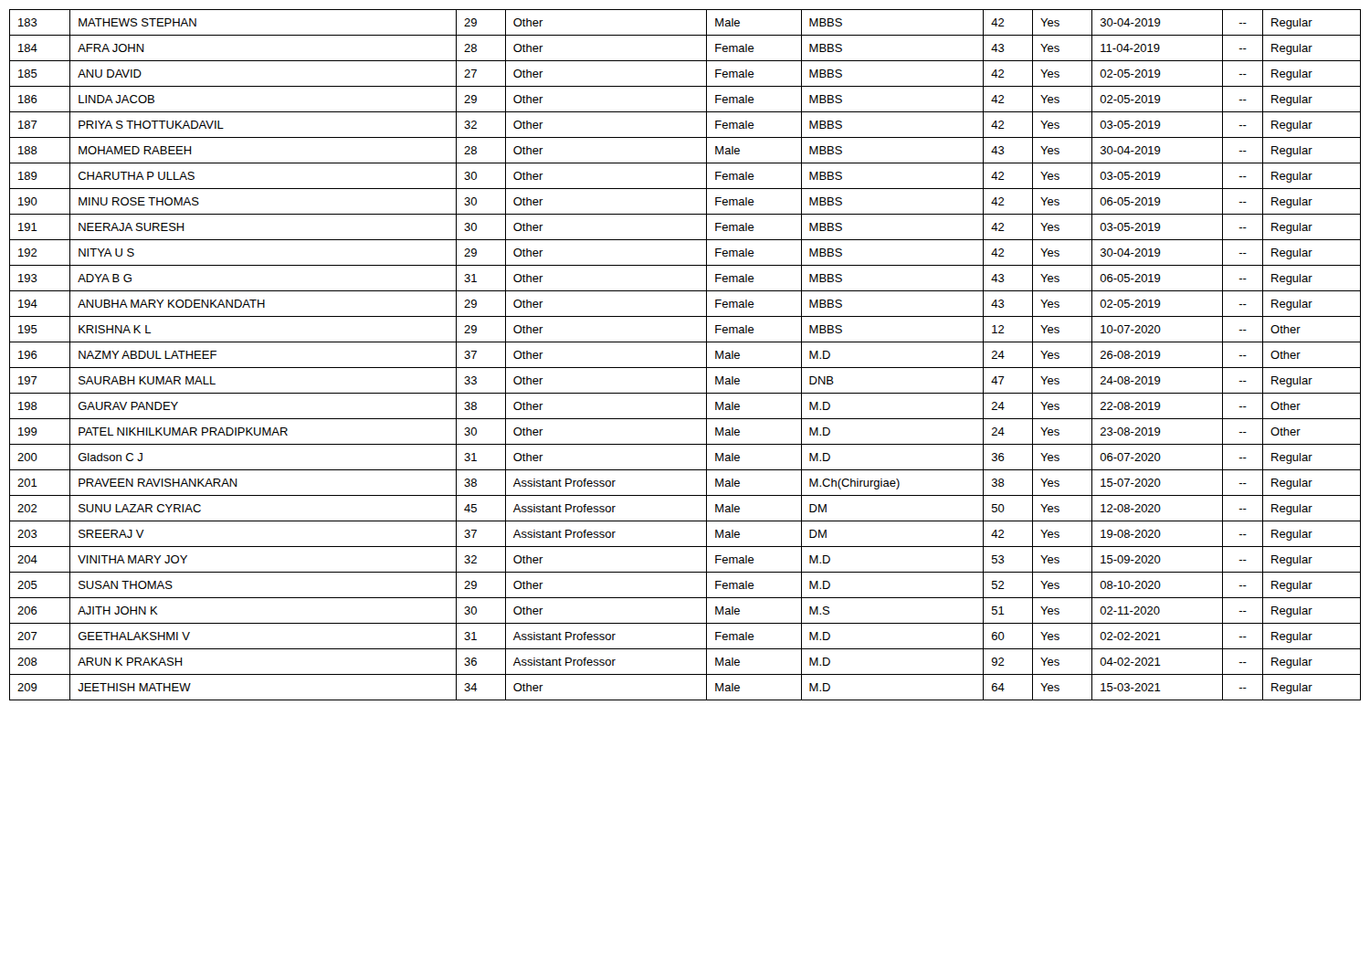| 183 | MATHEWS STEPHAN | 29 | Other | Male | MBBS | 42 | Yes | 30-04-2019 | -- | Regular |
| 184 | AFRA JOHN | 28 | Other | Female | MBBS | 43 | Yes | 11-04-2019 | -- | Regular |
| 185 | ANU DAVID | 27 | Other | Female | MBBS | 42 | Yes | 02-05-2019 | -- | Regular |
| 186 | LINDA JACOB | 29 | Other | Female | MBBS | 42 | Yes | 02-05-2019 | -- | Regular |
| 187 | PRIYA S THOTTUKADAVIL | 32 | Other | Female | MBBS | 42 | Yes | 03-05-2019 | -- | Regular |
| 188 | MOHAMED RABEEH | 28 | Other | Male | MBBS | 43 | Yes | 30-04-2019 | -- | Regular |
| 189 | CHARUTHA P ULLAS | 30 | Other | Female | MBBS | 42 | Yes | 03-05-2019 | -- | Regular |
| 190 | MINU ROSE THOMAS | 30 | Other | Female | MBBS | 42 | Yes | 06-05-2019 | -- | Regular |
| 191 | NEERAJA SURESH | 30 | Other | Female | MBBS | 42 | Yes | 03-05-2019 | -- | Regular |
| 192 | NITYA U S | 29 | Other | Female | MBBS | 42 | Yes | 30-04-2019 | -- | Regular |
| 193 | ADYA B G | 31 | Other | Female | MBBS | 43 | Yes | 06-05-2019 | -- | Regular |
| 194 | ANUBHA MARY KODENKANDATH | 29 | Other | Female | MBBS | 43 | Yes | 02-05-2019 | -- | Regular |
| 195 | KRISHNA K L | 29 | Other | Female | MBBS | 12 | Yes | 10-07-2020 | -- | Other |
| 196 | NAZMY ABDUL LATHEEF | 37 | Other | Male | M.D | 24 | Yes | 26-08-2019 | -- | Other |
| 197 | SAURABH KUMAR MALL | 33 | Other | Male | DNB | 47 | Yes | 24-08-2019 | -- | Regular |
| 198 | GAURAV PANDEY | 38 | Other | Male | M.D | 24 | Yes | 22-08-2019 | -- | Other |
| 199 | PATEL NIKHILKUMAR PRADIPKUMAR | 30 | Other | Male | M.D | 24 | Yes | 23-08-2019 | -- | Other |
| 200 | Gladson C J | 31 | Other | Male | M.D | 36 | Yes | 06-07-2020 | -- | Regular |
| 201 | PRAVEEN RAVISHANKARAN | 38 | Assistant Professor | Male | M.Ch(Chirurgiae) | 38 | Yes | 15-07-2020 | -- | Regular |
| 202 | SUNU LAZAR CYRIAC | 45 | Assistant Professor | Male | DM | 50 | Yes | 12-08-2020 | -- | Regular |
| 203 | SREERAJ V | 37 | Assistant Professor | Male | DM | 42 | Yes | 19-08-2020 | -- | Regular |
| 204 | VINITHA MARY JOY | 32 | Other | Female | M.D | 53 | Yes | 15-09-2020 | -- | Regular |
| 205 | SUSAN THOMAS | 29 | Other | Female | M.D | 52 | Yes | 08-10-2020 | -- | Regular |
| 206 | AJITH JOHN K | 30 | Other | Male | M.S | 51 | Yes | 02-11-2020 | -- | Regular |
| 207 | GEETHALAKSHMI V | 31 | Assistant Professor | Female | M.D | 60 | Yes | 02-02-2021 | -- | Regular |
| 208 | ARUN K PRAKASH | 36 | Assistant Professor | Male | M.D | 92 | Yes | 04-02-2021 | -- | Regular |
| 209 | JEETHISH MATHEW | 34 | Other | Male | M.D | 64 | Yes | 15-03-2021 | -- | Regular |